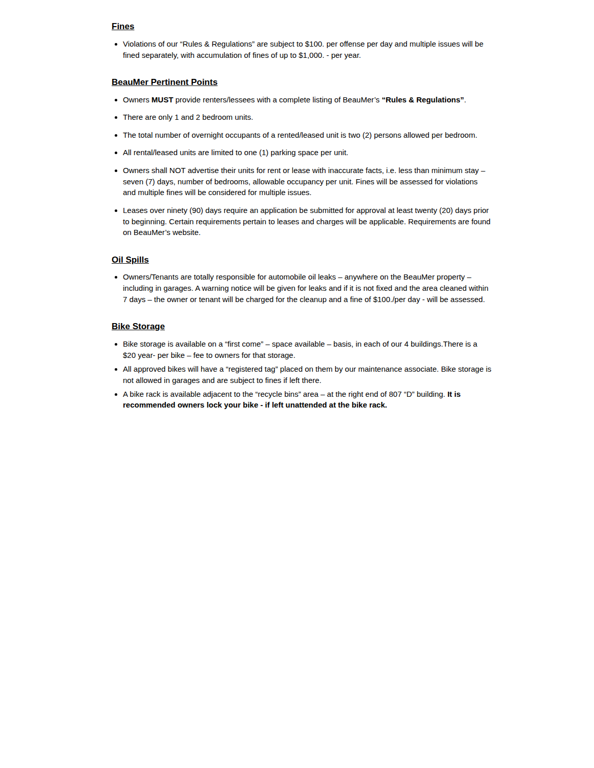Fines
Violations of our “Rules & Regulations” are subject to $100. per offense per day and multiple issues will be fined separately, with accumulation of fines of up to $1,000. - per year.
BeauMer Pertinent Points
Owners MUST provide renters/lessees with a complete listing of BeauMer’s “Rules & Regulations”.
There are only 1 and 2 bedroom units.
The total number of overnight occupants of a rented/leased unit is two (2) persons allowed per bedroom.
All rental/leased units are limited to one (1) parking space per unit.
Owners shall NOT advertise their units for rent or lease with inaccurate facts, i.e. less than minimum stay – seven (7) days, number of bedrooms, allowable occupancy per unit. Fines will be assessed for violations and multiple fines will be considered for multiple issues.
Leases over ninety (90) days require an application be submitted for approval at least twenty (20) days prior to beginning. Certain requirements pertain to leases and charges will be applicable. Requirements are found on BeauMer’s website.
Oil Spills
Owners/Tenants are totally responsible for automobile oil leaks – anywhere on the BeauMer property – including in garages. A warning notice will be given for leaks and if it is not fixed and the area cleaned within 7 days – the owner or tenant will be charged for the cleanup and a fine of $100./per day - will be assessed.
Bike Storage
Bike storage is available on a “first come” – space available – basis, in each of our 4 buildings.There is a $20 year- per bike – fee to owners for that storage.
All approved bikes will have a “registered tag” placed on them by our maintenance associate. Bike storage is not allowed in garages and are subject to fines if left there.
A bike rack is available adjacent to the “recycle bins” area – at the right end of 807 “D” building. It is recommended owners lock your bike - if left unattended at the bike rack.